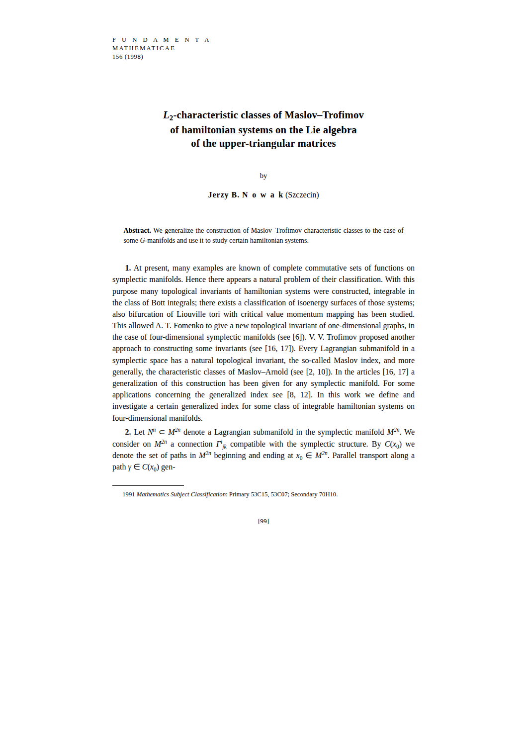F U N D A M E N T A
MATHEMATICAE
156 (1998)
L 2-characteristic classes of Maslov–Trofimov
of hamiltonian systems on the Lie algebra
of the upper-triangular matrices
by
Jerzy B. N o w a k (Szczecin)
Abstract. We generalize the construction of Maslov–Trofimov characteristic classes to the case of some G-manifolds and use it to study certain hamiltonian systems.
1. At present, many examples are known of complete commutative sets of functions on symplectic manifolds. Hence there appears a natural problem of their classification. With this purpose many topological invariants of hamiltonian systems were constructed, integrable in the class of Bott integrals; there exists a classification of isoenergy surfaces of those systems; also bifurcation of Liouville tori with critical value momentum mapping has been studied. This allowed A. T. Fomenko to give a new topological invariant of one-dimensional graphs, in the case of four-dimensional symplectic manifolds (see [6]). V. V. Trofimov proposed another approach to constructing some invariants (see [16, 17]). Every Lagrangian submanifold in a symplectic space has a natural topological invariant, the so-called Maslov index, and more generally, the characteristic classes of Maslov–Arnold (see [2, 10]). In the articles [16, 17] a generalization of this construction has been given for any symplectic manifold. For some applications concerning the generalized index see [8, 12]. In this work we define and investigate a certain generalized index for some class of integrable hamiltonian systems on four-dimensional manifolds.
2. Let Nn ⊂ M2n denote a Lagrangian submanifold in the symplectic manifold M2n. We consider on M2n a connection Γijk compatible with the symplectic structure. By C(x0) we denote the set of paths in M2n beginning and ending at x0 ∈ M2n. Parallel transport along a path γ ∈ C(x0) gen-
1991 Mathematics Subject Classification: Primary 53C15, 53C07; Secondary 70H10.
[99]